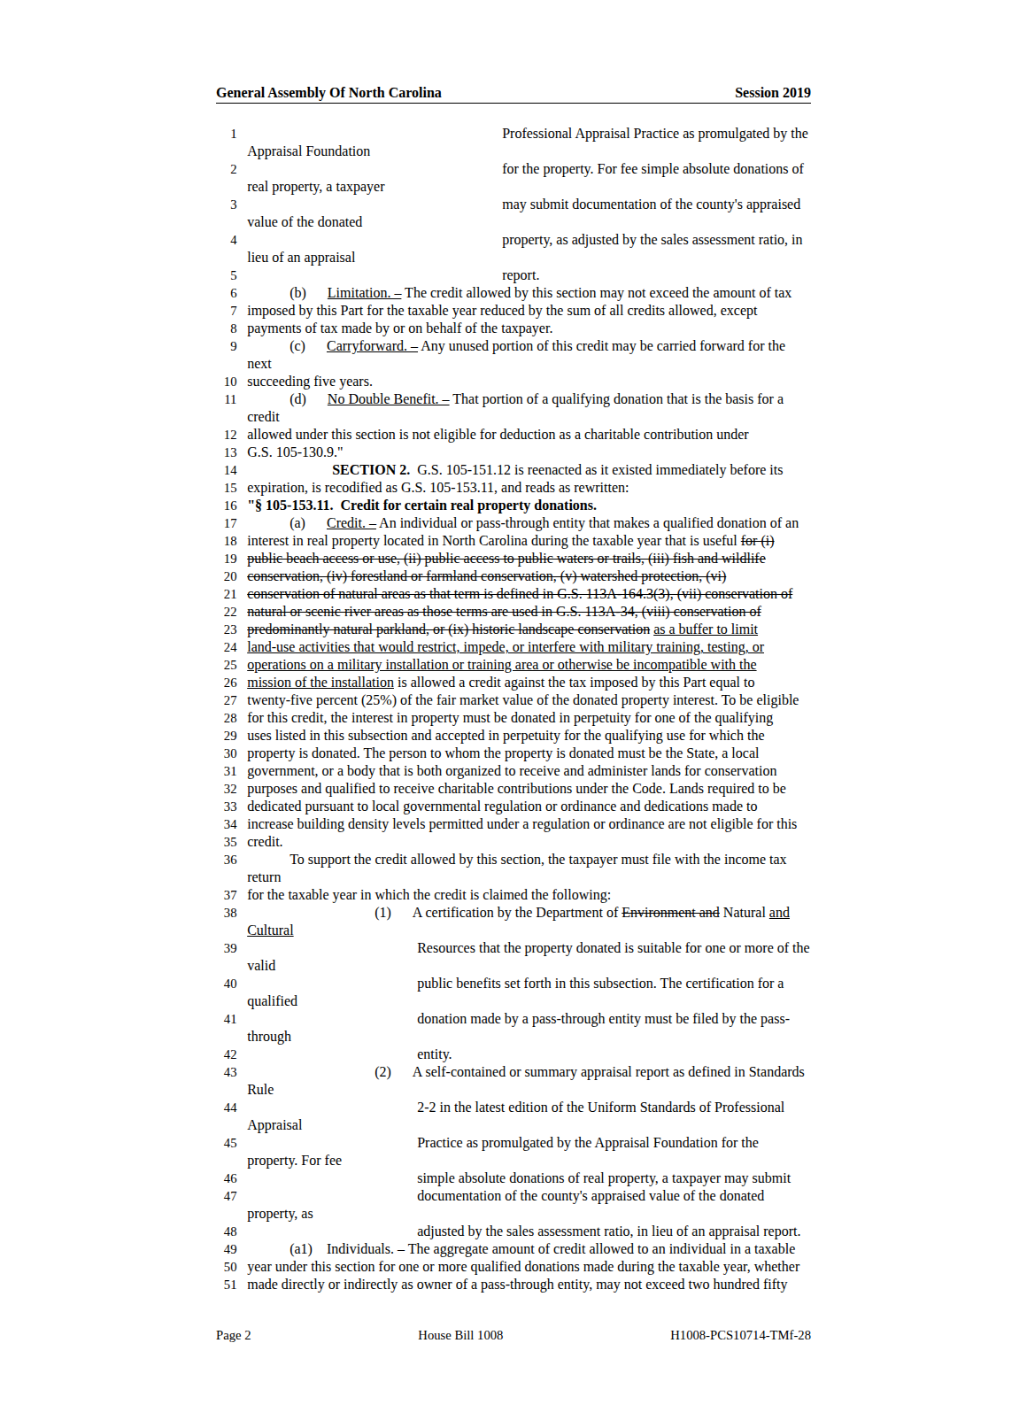General Assembly Of North Carolina
Session 2019
Professional Appraisal Practice as promulgated by the Appraisal Foundation
for the property. For fee simple absolute donations of real property, a taxpayer
may submit documentation of the county's appraised value of the donated
property, as adjusted by the sales assessment ratio, in lieu of an appraisal
report.
(b) Limitation. – The credit allowed by this section may not exceed the amount of tax
imposed by this Part for the taxable year reduced by the sum of all credits allowed, except
payments of tax made by or on behalf of the taxpayer.
(c) Carryforward. – Any unused portion of this credit may be carried forward for the next
succeeding five years.
(d) No Double Benefit. – That portion of a qualifying donation that is the basis for a credit
allowed under this section is not eligible for deduction as a charitable contribution under
G.S. 105-130.9."
SECTION 2. G.S. 105-151.12 is reenacted as it existed immediately before its
expiration, is recodified as G.S. 105-153.11, and reads as rewritten:
"§ 105-153.11. Credit for certain real property donations.
(a) Credit. – An individual or pass-through entity that makes a qualified donation of an
interest in real property located in North Carolina during the taxable year that is useful for (i)
public beach access or use, (ii) public access to public waters or trails, (iii) fish and wildlife
conservation, (iv) forestland or farmland conservation, (v) watershed protection, (vi)
conservation of natural areas as that term is defined in G.S. 113A-164.3(3), (vii) conservation of
natural or scenic river areas as those terms are used in G.S. 113A-34, (viii) conservation of
predominantly natural parkland, or (ix) historic landscape conservation as a buffer to limit
land-use activities that would restrict, impede, or interfere with military training, testing, or
operations on a military installation or training area or otherwise be incompatible with the
mission of the installation is allowed a credit against the tax imposed by this Part equal to
twenty-five percent (25%) of the fair market value of the donated property interest. To be eligible
for this credit, the interest in property must be donated in perpetuity for one of the qualifying
uses listed in this subsection and accepted in perpetuity for the qualifying use for which the
property is donated. The person to whom the property is donated must be the State, a local
government, or a body that is both organized to receive and administer lands for conservation
purposes and qualified to receive charitable contributions under the Code. Lands required to be
dedicated pursuant to local governmental regulation or ordinance and dedications made to
increase building density levels permitted under a regulation or ordinance are not eligible for this
credit.
To support the credit allowed by this section, the taxpayer must file with the income tax return
for the taxable year in which the credit is claimed the following:
(1) A certification by the Department of Environment and Natural and Cultural
Resources that the property donated is suitable for one or more of the valid
public benefits set forth in this subsection. The certification for a qualified
donation made by a pass-through entity must be filed by the pass-through
entity.
(2) A self-contained or summary appraisal report as defined in Standards Rule
2-2 in the latest edition of the Uniform Standards of Professional Appraisal
Practice as promulgated by the Appraisal Foundation for the property. For fee
simple absolute donations of real property, a taxpayer may submit
documentation of the county's appraised value of the donated property, as
adjusted by the sales assessment ratio, in lieu of an appraisal report.
(a1) Individuals. – The aggregate amount of credit allowed to an individual in a taxable
year under this section for one or more qualified donations made during the taxable year, whether
made directly or indirectly as owner of a pass-through entity, may not exceed two hundred fifty
Page 2
House Bill 1008
H1008-PCS10714-TMf-28